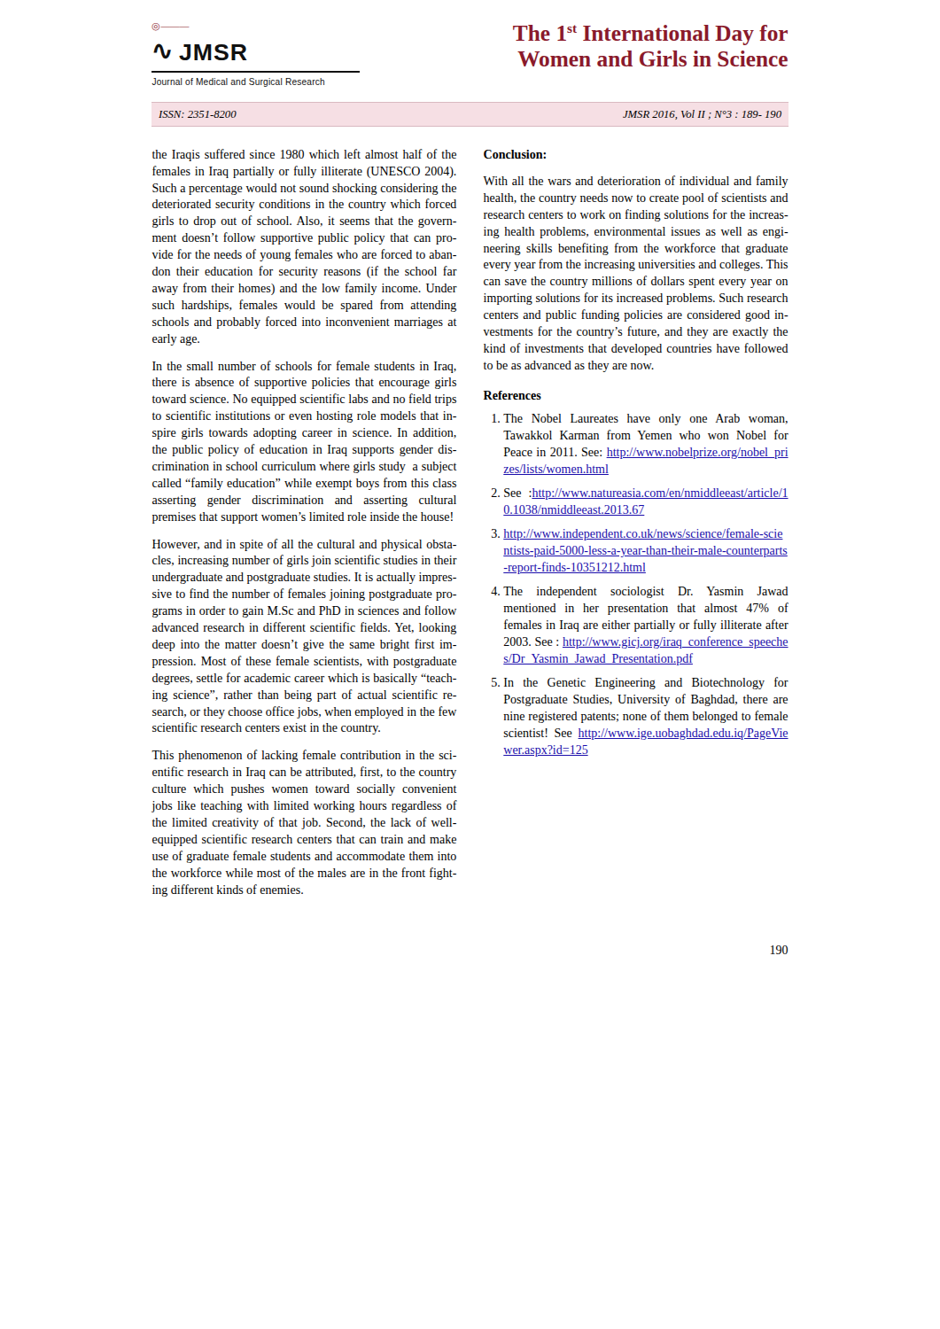◎———
∿ JMSR
Journal of Medical and Surgical Research
The 1st International Day for
Women and Girls in Science
ISSN: 2351-8200 JMSR 2016, Vol II ; N°3 : 189- 190
the Iraqis suffered since 1980 which left almost half of the females in Iraq partially or fully illiterate (UNESCO 2004). Such a percentage would not sound shocking considering the deteriorated security conditions in the country which forced girls to drop out of school. Also, it seems that the government doesn’t follow supportive public policy that can provide for the needs of young females who are forced to abandon their education for security reasons (if the school far away from their homes) and the low family income. Under such hardships, females would be spared from attending schools and probably forced into inconvenient marriages at early age.
In the small number of schools for female students in Iraq, there is absence of supportive policies that encourage girls toward science. No equipped scientific labs and no field trips to scientific institutions or even hosting role models that inspire girls towards adopting career in science. In addition, the public policy of education in Iraq supports gender discrimination in school curriculum where girls study a subject called “family education” while exempt boys from this class asserting gender discrimination and asserting cultural premises that support women’s limited role inside the house!
However, and in spite of all the cultural and physical obstacles, increasing number of girls join scientific studies in their undergraduate and postgraduate studies. It is actually impressive to find the number of females joining postgraduate programs in order to gain M.Sc and PhD in sciences and follow advanced research in different scientific fields. Yet, looking deep into the matter doesn’t give the same bright first impression. Most of these female scientists, with postgraduate degrees, settle for academic career which is basically “teaching science”, rather than being part of actual scientific research, or they choose office jobs, when employed in the few scientific research centers exist in the country.
This phenomenon of lacking female contribution in the scientific research in Iraq can be attributed, first, to the country culture which pushes women toward socially convenient jobs like teaching with limited working hours regardless of the limited creativity of that job. Second, the lack of well-equipped scientific research centers that can train and make use of graduate female students and accommodate them into the workforce while most of the males are in the front fighting different kinds of enemies.
Conclusion:
With all the wars and deterioration of individual and family health, the country needs now to create pool of scientists and research centers to work on finding solutions for the increasing health problems, environmental issues as well as engineering skills benefiting from the workforce that graduate every year from the increasing universities and colleges. This can save the country millions of dollars spent every year on importing solutions for its increased problems. Such research centers and public funding policies are considered good investments for the country’s future, and they are exactly the kind of investments that developed countries have followed to be as advanced as they are now.
References
The Nobel Laureates have only one Arab woman, Tawakkol Karman from Yemen who won Nobel for Peace in 2011. See: http://www.nobelprize.org/nobel_prizes/lists/women.html
See :http://www.natureasia.com/en/nmiddleeast/article/10.1038/nmiddleeast.2013.67
http://www.independent.co.uk/news/science/female-scientists-paid-5000-less-a-year-than-their-male-counterparts-report-finds-10351212.html
The independent sociologist Dr. Yasmin Jawad mentioned in her presentation that almost 47% of females in Iraq are either partially or fully illiterate after 2003. See : http://www.gicj.org/iraq_conference_speeches/Dr_Yasmin_Jawad_Presentation.pdf
In the Genetic Engineering and Biotechnology for Postgraduate Studies, University of Baghdad, there are nine registered patents; none of them belonged to female scientist! See http://www.ige.uobaghdad.edu.iq/PageViewer.aspx?id=125
190